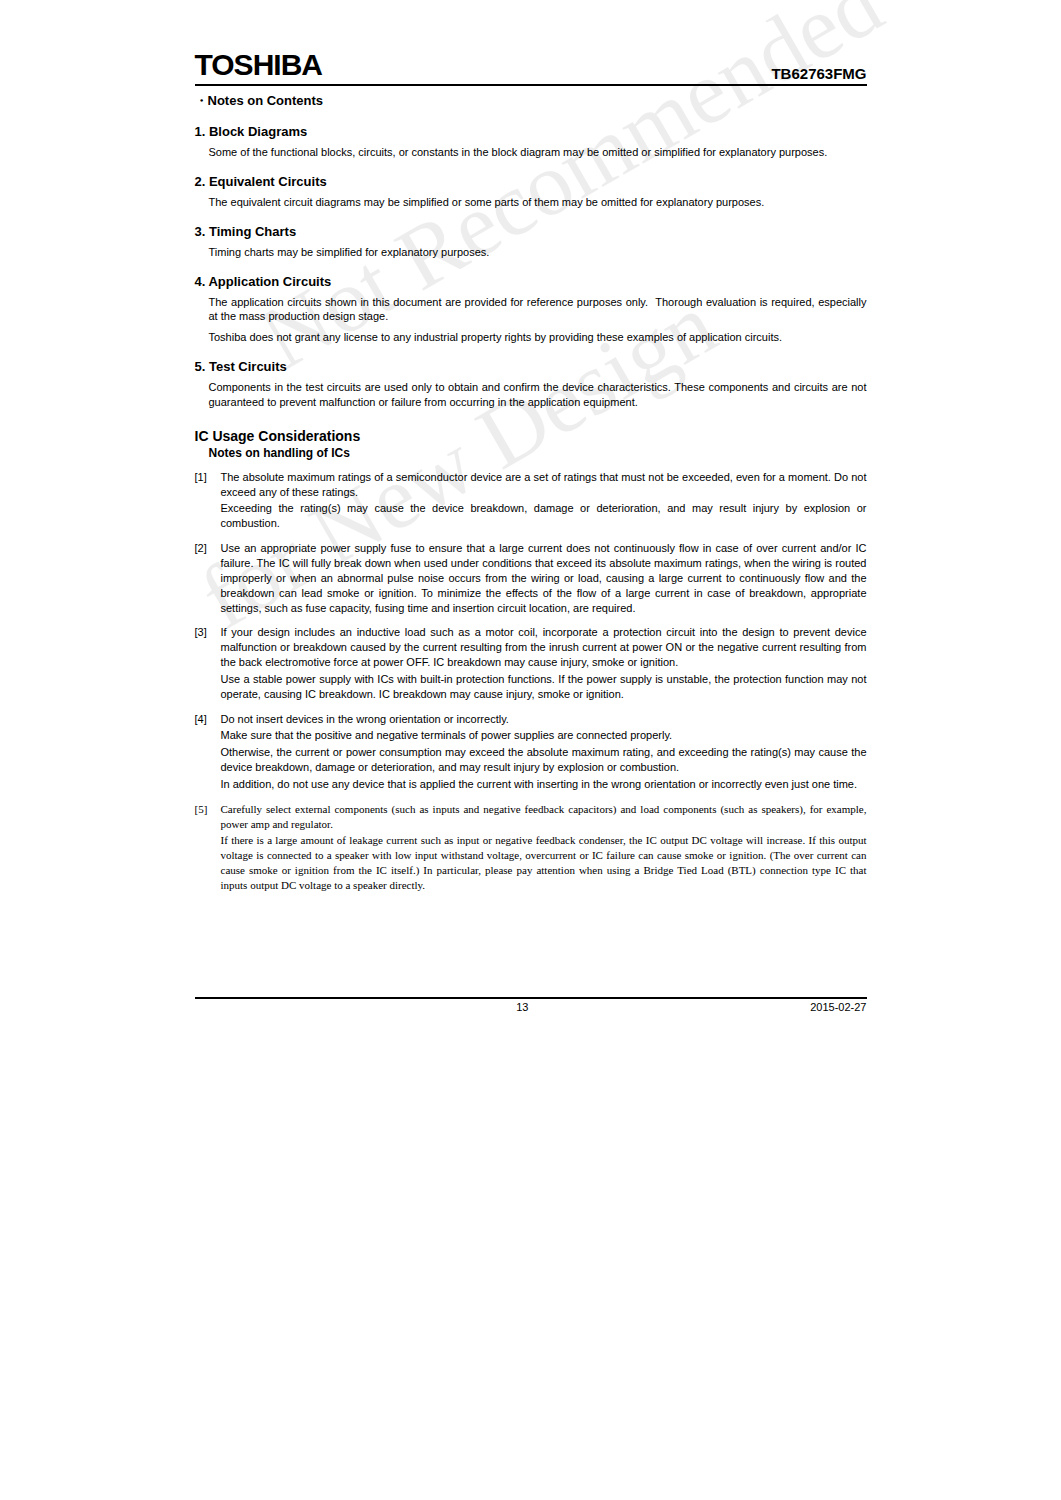Not Recommended for New Design
TOSHIBA
TB62763FMG
・Notes on Contents
1. Block Diagrams
Some of the functional blocks, circuits, or constants in the block diagram may be omitted or simplified for explanatory purposes.
2. Equivalent Circuits
The equivalent circuit diagrams may be simplified or some parts of them may be omitted for explanatory purposes.
3. Timing Charts
Timing charts may be simplified for explanatory purposes.
4. Application Circuits
The application circuits shown in this document are provided for reference purposes only. Thorough evaluation is required, especially at the mass production design stage.
Toshiba does not grant any license to any industrial property rights by providing these examples of application circuits.
5. Test Circuits
Components in the test circuits are used only to obtain and confirm the device characteristics. These components and circuits are not guaranteed to prevent malfunction or failure from occurring in the application equipment.
IC Usage Considerations
Notes on handling of ICs
[1]
The absolute maximum ratings of a semiconductor device are a set of ratings that must not be exceeded, even for a moment. Do not exceed any of these ratings.
Exceeding the rating(s) may cause the device breakdown, damage or deterioration, and may result injury by explosion or combustion.
[2]
Use an appropriate power supply fuse to ensure that a large current does not continuously flow in case of over current and/or IC failure. The IC will fully break down when used under conditions that exceed its absolute maximum ratings, when the wiring is routed improperly or when an abnormal pulse noise occurs from the wiring or load, causing a large current to continuously flow and the breakdown can lead smoke or ignition. To minimize the effects of the flow of a large current in case of breakdown, appropriate settings, such as fuse capacity, fusing time and insertion circuit location, are required.
[3]
If your design includes an inductive load such as a motor coil, incorporate a protection circuit into the design to prevent device malfunction or breakdown caused by the current resulting from the inrush current at power ON or the negative current resulting from the back electromotive force at power OFF. IC breakdown may cause injury, smoke or ignition.
Use a stable power supply with ICs with built-in protection functions. If the power supply is unstable, the protection function may not operate, causing IC breakdown. IC breakdown may cause injury, smoke or ignition.
[4]
Do not insert devices in the wrong orientation or incorrectly.
Make sure that the positive and negative terminals of power supplies are connected properly.
Otherwise, the current or power consumption may exceed the absolute maximum rating, and exceeding the rating(s) may cause the device breakdown, damage or deterioration, and may result injury by explosion or combustion.
In addition, do not use any device that is applied the current with inserting in the wrong orientation or incorrectly even just one time.
[5]
Carefully select external components (such as inputs and negative feedback capacitors) and load components (such as speakers), for example, power amp and regulator.
If there is a large amount of leakage current such as input or negative feedback condenser, the IC output DC voltage will increase. If this output voltage is connected to a speaker with low input withstand voltage, overcurrent or IC failure can cause smoke or ignition. (The over current can cause smoke or ignition from the IC itself.) In particular, please pay attention when using a Bridge Tied Load (BTL) connection type IC that inputs output DC voltage to a speaker directly.
13
2015-02-27